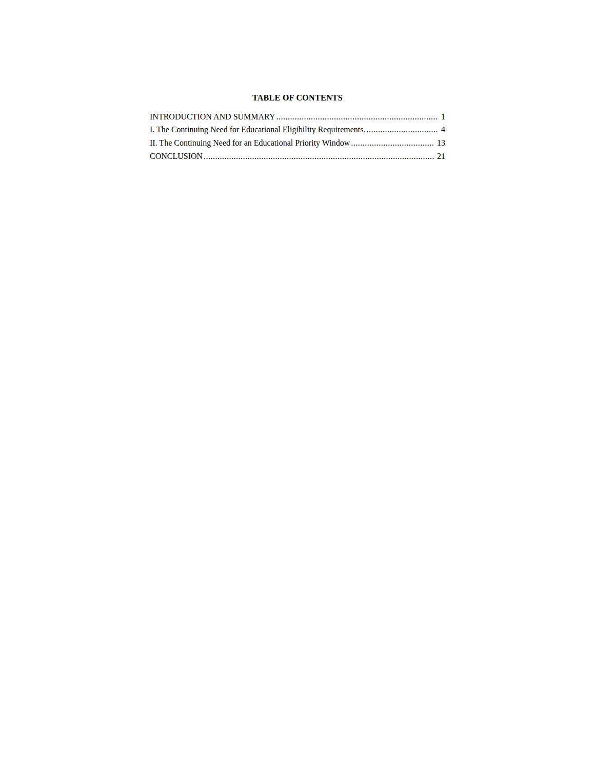TABLE OF CONTENTS
INTRODUCTION AND SUMMARY 1
I. The Continuing Need for Educational Eligibility Requirements. 4
II. The Continuing Need for an Educational Priority Window 13
CONCLUSION 21